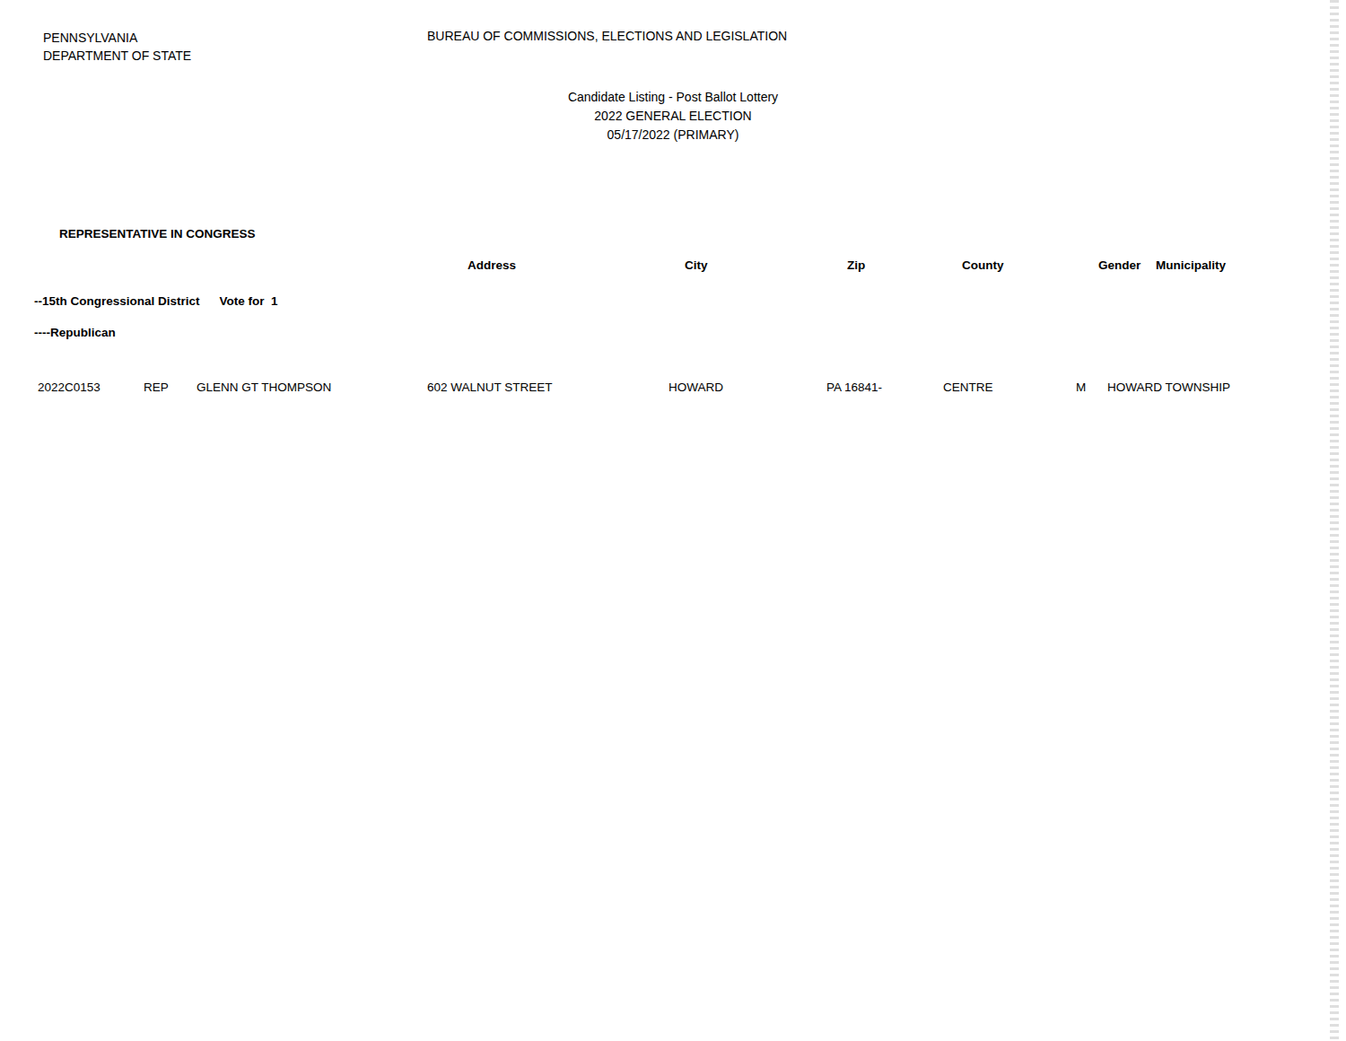PENNSYLVANIA
DEPARTMENT OF STATE
BUREAU OF COMMISSIONS, ELECTIONS AND LEGISLATION
Candidate Listing - Post Ballot Lottery
2022 GENERAL ELECTION
05/17/2022 (PRIMARY)
REPRESENTATIVE IN CONGRESS
Address City Zip County Gender Municipality
--15th Congressional DistrictVote for 1
----Republican
2022C0153 REP GLENN GT THOMPSON 602 WALNUT STREET HOWARD PA 16841- CENTRE M HOWARD TOWNSHIP